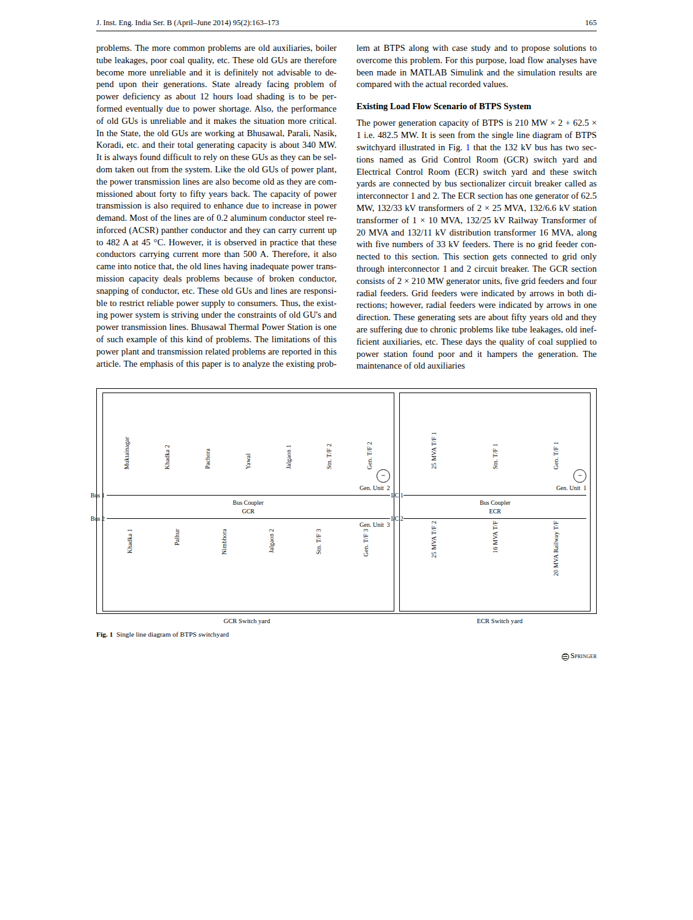J. Inst. Eng. India Ser. B (April–June 2014) 95(2):163–173 165
problems. The more common problems are old auxiliaries, boiler tube leakages, poor coal quality, etc. These old GUs are therefore become more unreliable and it is definitely not advisable to depend upon their generations. State already facing problem of power deficiency as about 12 hours load shading is to be performed eventually due to power shortage. Also, the performance of old GUs is unreliable and it makes the situation more critical. In the State, the old GUs are working at Bhusawal, Parali, Nasik, Koradi, etc. and their total generating capacity is about 340 MW. It is always found difficult to rely on these GUs as they can be seldom taken out from the system. Like the old GUs of power plant, the power transmission lines are also become old as they are commissioned about forty to fifty years back. The capacity of power transmission is also required to enhance due to increase in power demand. Most of the lines are of 0.2 aluminum conductor steel reinforced (ACSR) panther conductor and they can carry current up to 482 A at 45 °C. However, it is observed in practice that these conductors carrying current more than 500 A. Therefore, it also came into notice that, the old lines having inadequate power transmission capacity deals problems because of broken conductor, snapping of conductor, etc. These old GUs and lines are responsible to restrict reliable power supply to consumers. Thus, the existing power system is striving under the constraints of old GU's and power transmission lines. Bhusawal Thermal Power Station is one of such example of this kind of problems. The limitations of this power plant and transmission related problems are reported in this article. The emphasis of this paper is to analyze the existing problem at BTPS along with case study and to propose solutions to overcome this problem. For this purpose, load flow analyses have been made in MATLAB Simulink and the simulation results are compared with the actual recorded values.
Existing Load Flow Scenario of BTPS System
The power generation capacity of BTPS is 210 MW × 2 + 62.5 × 1 i.e. 482.5 MW. It is seen from the single line diagram of BTPS switchyard illustrated in Fig. 1 that the 132 kV bus has two sections named as Grid Control Room (GCR) switch yard and Electrical Control Room (ECR) switch yard and these switch yards are connected by bus sectionalizer circuit breaker called as interconnector 1 and 2. The ECR section has one generator of 62.5 MW, 132/33 kV transformers of 2 × 25 MVA, 132/6.6 kV station transformer of 1 × 10 MVA, 132/25 kV Railway Transformer of 20 MVA and 132/11 kV distribution transformer 16 MVA, along with five numbers of 33 kV feeders. There is no grid feeder connected to this section. This section gets connected to grid only through interconnector 1 and 2 circuit breaker. The GCR section consists of 2 × 210 MW generator units, five grid feeders and four radial feeders. Grid feeders were indicated by arrows in both directions; however, radial feeders were indicated by arrows in one direction. These generating sets are about fifty years old and they are suffering due to chronic problems like tube leakages, old inefficient auxiliaries, etc. These days the quality of coal supplied to power station found poor and it hampers the generation. The maintenance of old auxiliaries
Muktainagar Khadka 2 Pachora Yawal Jalgaon 1 Stn. T/F 2 Gen. T/F 2
∼
Gen. Unit 2
Bus 1 I/C 1
Bus Coupler
GCR
Bus 2 I/C 2
Gen. Unit 3
Khadka 1 Palhur Nimbhora Jalgaon 2 Stn. T/F 3 Gen. T/F 3
25 MVA T/F 1 Stn. T/F 1 Gen. T/F 1
∼
Gen. Unit 1
Bus Coupler
ECR
25 MVA T/F 2 16 MVA T/F 20 MVA Railway T/F
GCR Switch yard
ECR Switch yard
Fig. 1 Single line diagram of BTPS switchyard
☰Springer